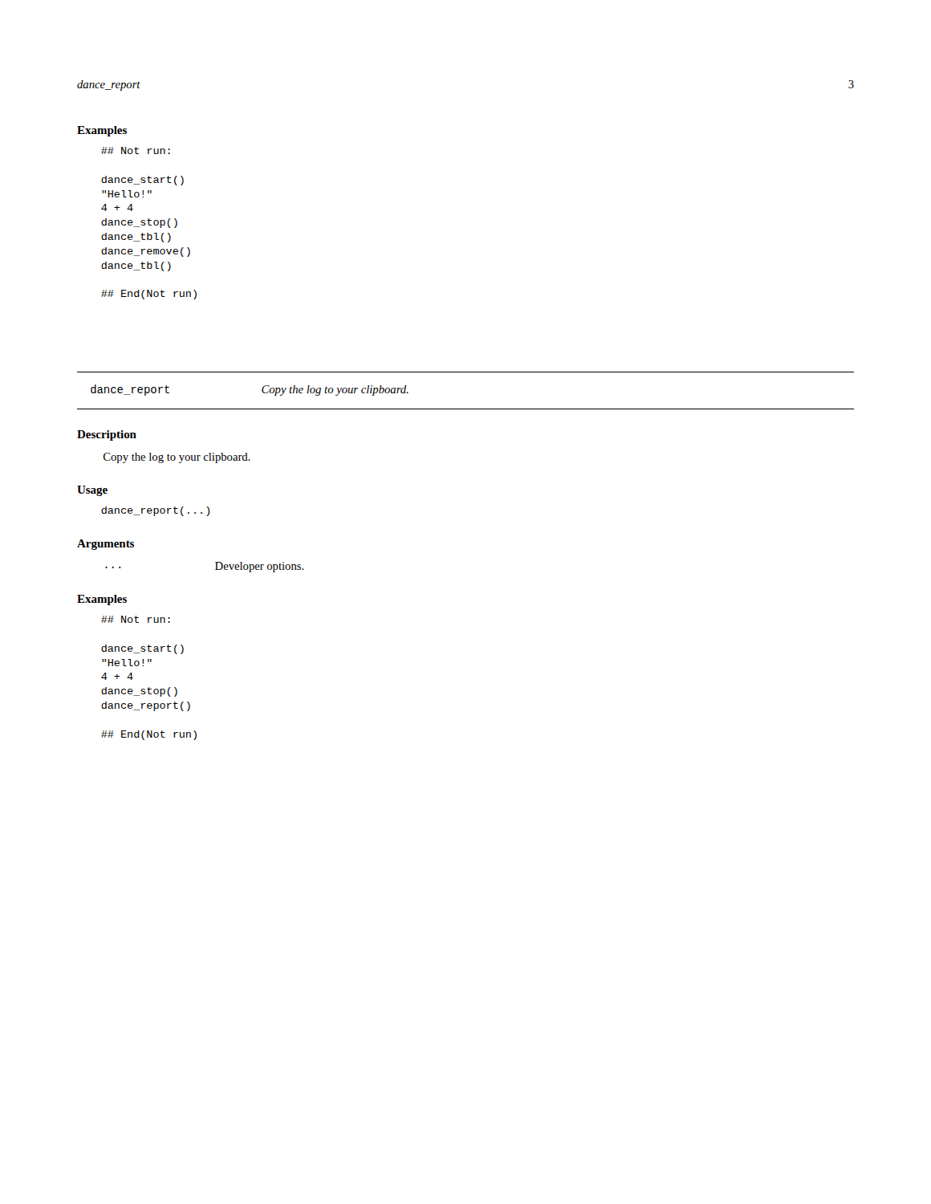dance_report 3
Examples
## Not run:

dance_start()
"Hello!"
4 + 4
dance_stop()
dance_tbl()
dance_remove()
dance_tbl()

## End(Not run)
dance_report Copy the log to your clipboard.
Description
Copy the log to your clipboard.
Usage
dance_report(...)
Arguments
...
Developer options.
Examples
## Not run:

dance_start()
"Hello!"
4 + 4
dance_stop()
dance_report()

## End(Not run)